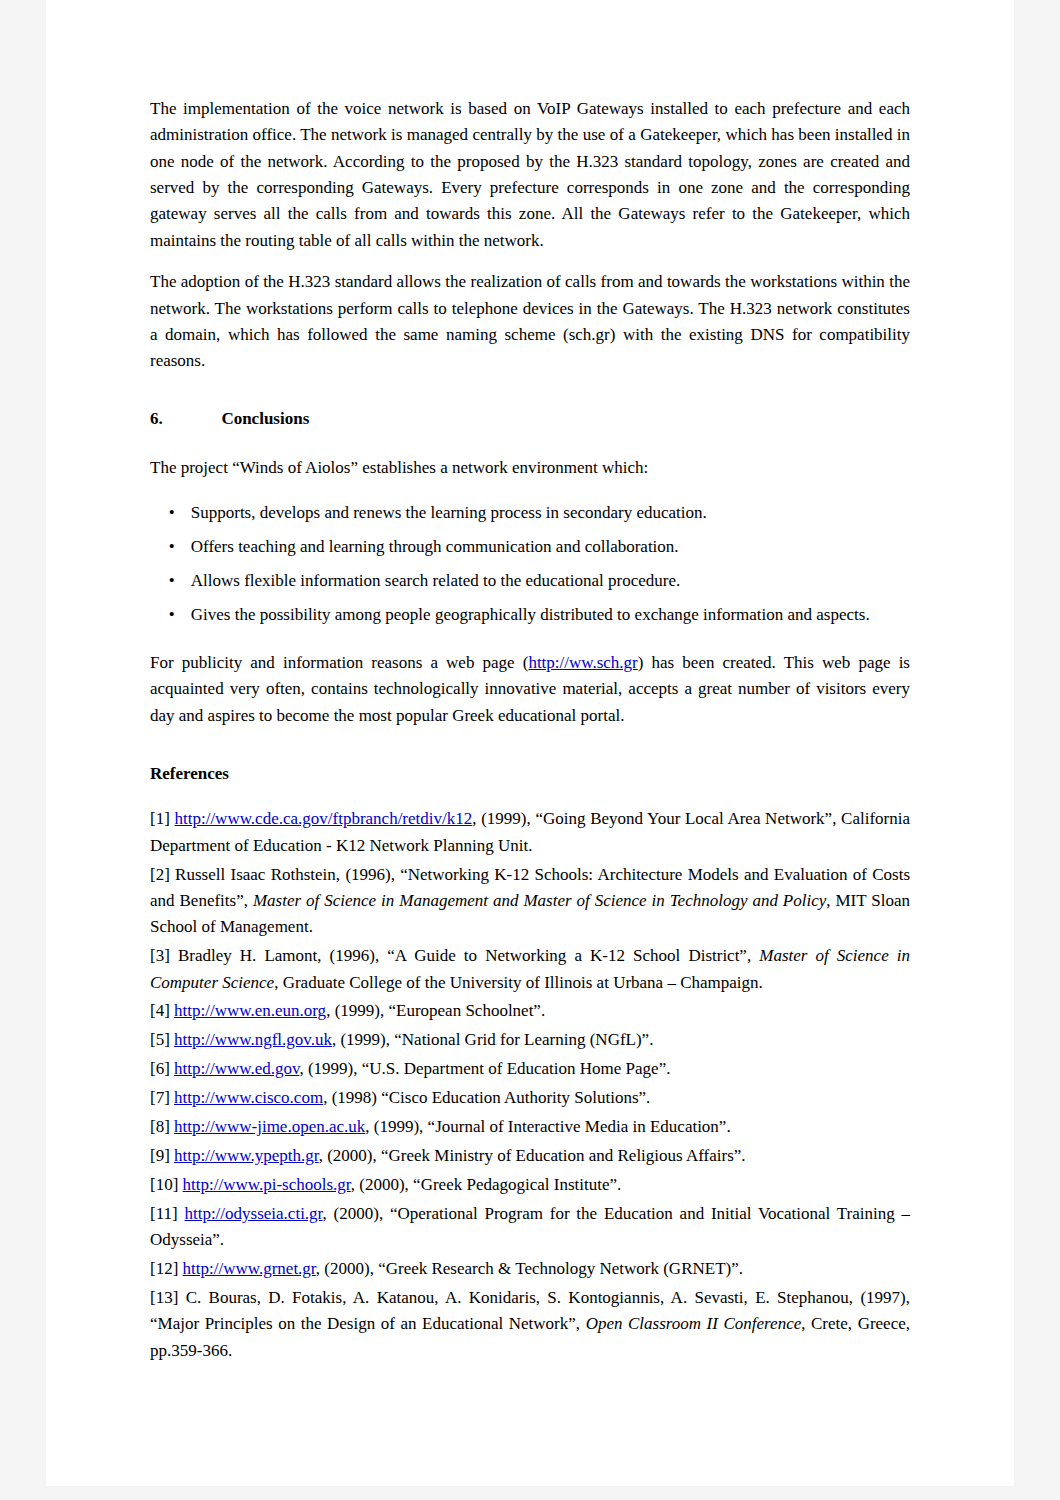The implementation of the voice network is based on VoIP Gateways installed to each prefecture and each administration office. The network is managed centrally by the use of a Gatekeeper, which has been installed in one node of the network. According to the proposed by the H.323 standard topology, zones are created and served by the corresponding Gateways. Every prefecture corresponds in one zone and the corresponding gateway serves all the calls from and towards this zone. All the Gateways refer to the Gatekeeper, which maintains the routing table of all calls within the network.
The adoption of the H.323 standard allows the realization of calls from and towards the workstations within the network. The workstations perform calls to telephone devices in the Gateways. The H.323 network constitutes a domain, which has followed the same naming scheme (sch.gr) with the existing DNS for compatibility reasons.
6. Conclusions
The project “Winds of Aiolos” establishes a network environment which:
Supports, develops and renews the learning process in secondary education.
Offers teaching and learning through communication and collaboration.
Allows flexible information search related to the educational procedure.
Gives the possibility among people geographically distributed to exchange information and aspects.
For publicity and information reasons a web page (http://ww.sch.gr) has been created. This web page is acquainted very often, contains technologically innovative material, accepts a great number of visitors every day and aspires to become the most popular Greek educational portal.
References
[1] http://www.cde.ca.gov/ftpbranch/retdiv/k12, (1999), “Going Beyond Your Local Area Network”, California Department of Education - K12 Network Planning Unit.
[2] Russell Isaac Rothstein, (1996), “Networking K-12 Schools: Architecture Models and Evaluation of Costs and Benefits”, Master of Science in Management and Master of Science in Technology and Policy, MIT Sloan School of Management.
[3] Bradley H. Lamont, (1996), “A Guide to Networking a K-12 School District”, Master of Science in Computer Science, Graduate College of the University of Illinois at Urbana – Champaign.
[4] http://www.en.eun.org, (1999), “European Schoolnet”.
[5] http://www.ngfl.gov.uk, (1999), “National Grid for Learning (NGfL)”.
[6] http://www.ed.gov, (1999), “U.S. Department of Education Home Page”.
[7] http://www.cisco.com, (1998) “Cisco Education Authority Solutions”.
[8] http://www-jime.open.ac.uk, (1999), “Journal of Interactive Media in Education”.
[9] http://www.ypepth.gr, (2000), “Greek Ministry of Education and Religious Affairs”.
[10] http://www.pi-schools.gr, (2000), “Greek Pedagogical Institute”.
[11] http://odysseia.cti.gr, (2000), “Operational Program for the Education and Initial Vocational Training – Odysseia”.
[12] http://www.grnet.gr, (2000), “Greek Research & Technology Network (GRNET)”.
[13] C. Bouras, D. Fotakis, A. Katanou, A. Konidaris, S. Kontogiannis, A. Sevasti, E. Stephanou, (1997), “Major Principles on the Design of an Educational Network”, Open Classroom II Conference, Crete, Greece, pp.359-366.